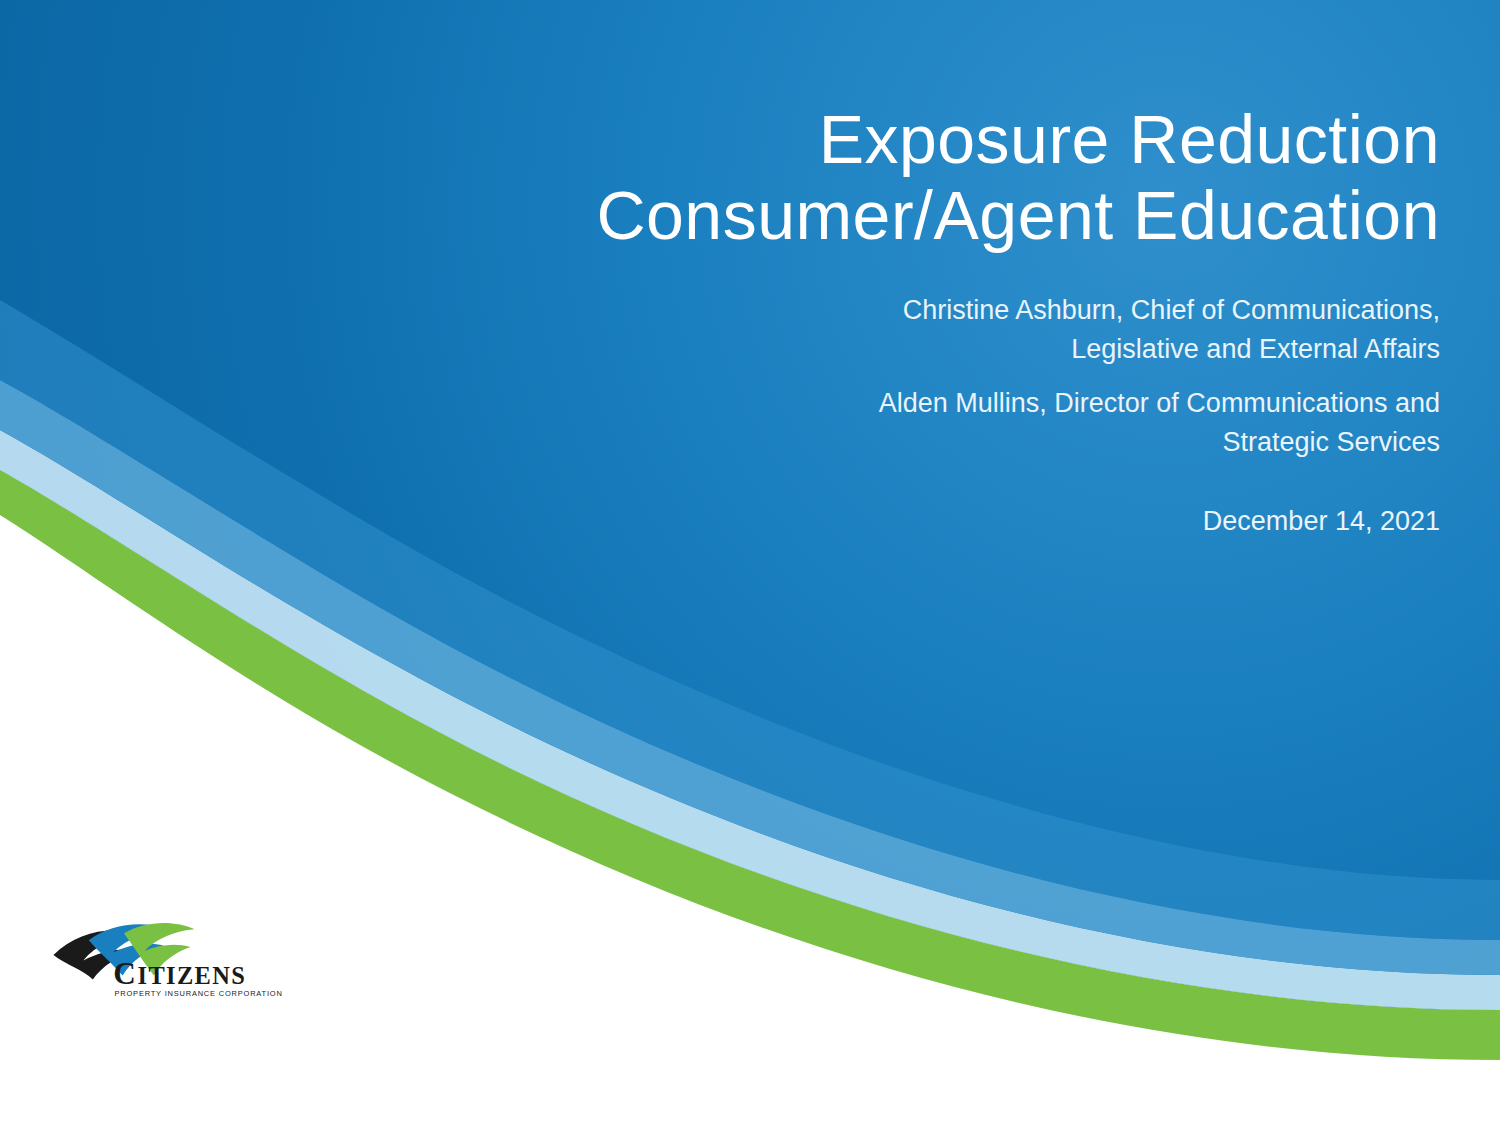Exposure Reduction
Consumer/Agent Education
Christine Ashburn, Chief of Communications,
Legislative and External Affairs
Alden Mullins, Director of Communications and
Strategic Services
December 14, 2021
C ITIZENS PROPERTY INSURANCE CORPORATION